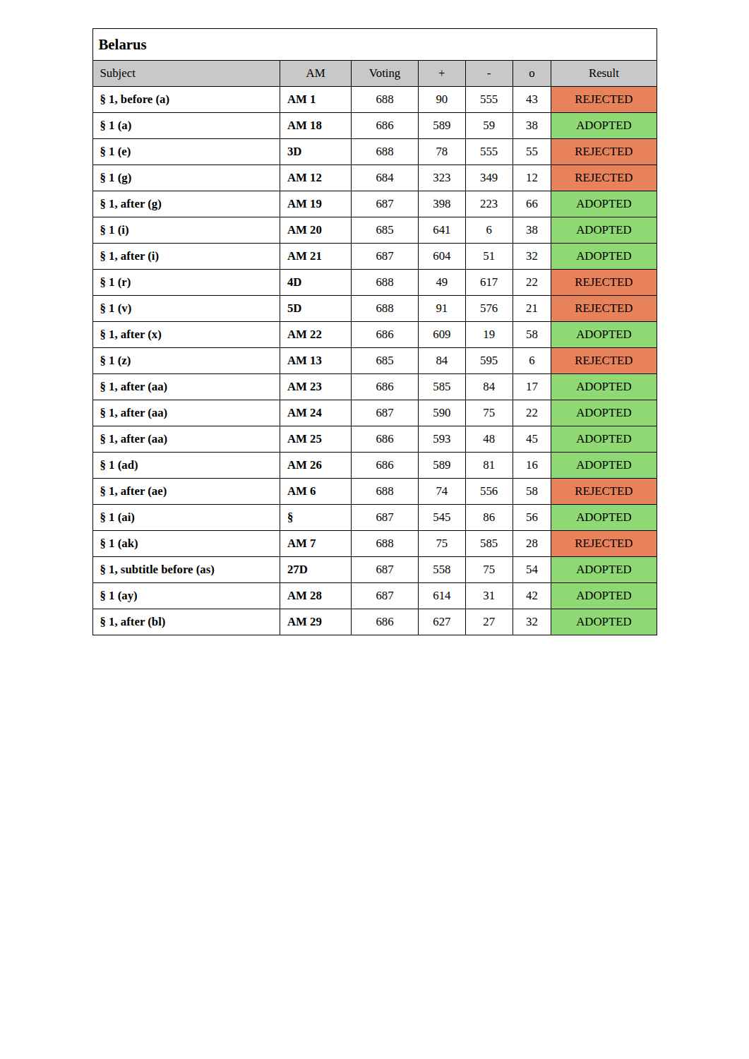Belarus
| Subject | AM | Voting | + | - | o | Result |
| --- | --- | --- | --- | --- | --- | --- |
| § 1, before (a) | AM 1 | 688 | 90 | 555 | 43 | REJECTED |
| § 1 (a) | AM 18 | 686 | 589 | 59 | 38 | ADOPTED |
| § 1 (e) | 3D | 688 | 78 | 555 | 55 | REJECTED |
| § 1 (g) | AM 12 | 684 | 323 | 349 | 12 | REJECTED |
| § 1, after (g) | AM 19 | 687 | 398 | 223 | 66 | ADOPTED |
| § 1 (i) | AM 20 | 685 | 641 | 6 | 38 | ADOPTED |
| § 1, after (i) | AM 21 | 687 | 604 | 51 | 32 | ADOPTED |
| § 1 (r) | 4D | 688 | 49 | 617 | 22 | REJECTED |
| § 1 (v) | 5D | 688 | 91 | 576 | 21 | REJECTED |
| § 1, after (x) | AM 22 | 686 | 609 | 19 | 58 | ADOPTED |
| § 1 (z) | AM 13 | 685 | 84 | 595 | 6 | REJECTED |
| § 1, after (aa) | AM 23 | 686 | 585 | 84 | 17 | ADOPTED |
| § 1, after (aa) | AM 24 | 687 | 590 | 75 | 22 | ADOPTED |
| § 1, after (aa) | AM 25 | 686 | 593 | 48 | 45 | ADOPTED |
| § 1 (ad) | AM 26 | 686 | 589 | 81 | 16 | ADOPTED |
| § 1, after (ae) | AM 6 | 688 | 74 | 556 | 58 | REJECTED |
| § 1 (ai) | § | 687 | 545 | 86 | 56 | ADOPTED |
| § 1 (ak) | AM 7 | 688 | 75 | 585 | 28 | REJECTED |
| § 1, subtitle before (as) | 27D | 687 | 558 | 75 | 54 | ADOPTED |
| § 1 (ay) | AM 28 | 687 | 614 | 31 | 42 | ADOPTED |
| § 1, after (bl) | AM 29 | 686 | 627 | 27 | 32 | ADOPTED |